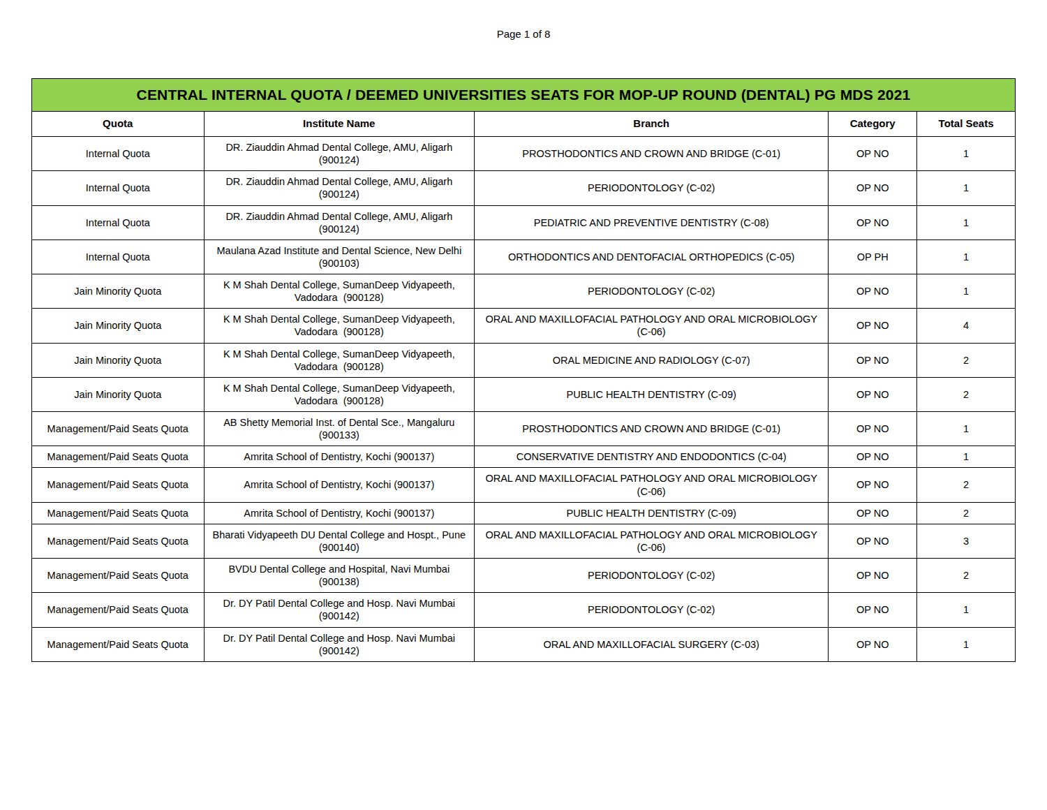Page 1 of 8
| CENTRAL INTERNAL QUOTA / DEEMED UNIVERSITIES SEATS FOR MOP-UP ROUND (DENTAL) PG MDS 2021 |
| --- |
| Quota | Institute Name | Branch | Category | Total Seats |
| Internal Quota | DR. Ziauddin Ahmad Dental College, AMU, Aligarh (900124) | PROSTHODONTICS AND CROWN AND BRIDGE (C-01) | OP NO | 1 |
| Internal Quota | DR. Ziauddin Ahmad Dental College, AMU, Aligarh (900124) | PERIODONTOLOGY (C-02) | OP NO | 1 |
| Internal Quota | DR. Ziauddin Ahmad Dental College, AMU, Aligarh (900124) | PEDIATRIC AND PREVENTIVE DENTISTRY (C-08) | OP NO | 1 |
| Internal Quota | Maulana Azad Institute and Dental Science, New Delhi (900103) | ORTHODONTICS AND DENTOFACIAL ORTHOPEDICS (C-05) | OP PH | 1 |
| Jain Minority Quota | K M Shah Dental College, SumanDeep Vidyapeeth, Vadodara (900128) | PERIODONTOLOGY (C-02) | OP NO | 1 |
| Jain Minority Quota | K M Shah Dental College, SumanDeep Vidyapeeth, Vadodara (900128) | ORAL AND MAXILLOFACIAL PATHOLOGY AND ORAL MICROBIOLOGY (C-06) | OP NO | 4 |
| Jain Minority Quota | K M Shah Dental College, SumanDeep Vidyapeeth, Vadodara (900128) | ORAL MEDICINE AND RADIOLOGY (C-07) | OP NO | 2 |
| Jain Minority Quota | K M Shah Dental College, SumanDeep Vidyapeeth, Vadodara (900128) | PUBLIC HEALTH DENTISTRY (C-09) | OP NO | 2 |
| Management/Paid Seats Quota | AB Shetty Memorial Inst. of Dental Sce., Mangaluru (900133) | PROSTHODONTICS AND CROWN AND BRIDGE (C-01) | OP NO | 1 |
| Management/Paid Seats Quota | Amrita School of Dentistry, Kochi (900137) | CONSERVATIVE DENTISTRY AND ENDODONTICS (C-04) | OP NO | 1 |
| Management/Paid Seats Quota | Amrita School of Dentistry, Kochi (900137) | ORAL AND MAXILLOFACIAL PATHOLOGY AND ORAL MICROBIOLOGY (C-06) | OP NO | 2 |
| Management/Paid Seats Quota | Amrita School of Dentistry, Kochi (900137) | PUBLIC HEALTH DENTISTRY (C-09) | OP NO | 2 |
| Management/Paid Seats Quota | Bharati Vidyapeeth DU Dental College and Hospt., Pune (900140) | ORAL AND MAXILLOFACIAL PATHOLOGY AND ORAL MICROBIOLOGY (C-06) | OP NO | 3 |
| Management/Paid Seats Quota | BVDU Dental College and Hospital, Navi Mumbai (900138) | PERIODONTOLOGY (C-02) | OP NO | 2 |
| Management/Paid Seats Quota | Dr. DY Patil Dental College and Hosp. Navi Mumbai (900142) | PERIODONTOLOGY (C-02) | OP NO | 1 |
| Management/Paid Seats Quota | Dr. DY Patil Dental College and Hosp. Navi Mumbai (900142) | ORAL AND MAXILLOFACIAL SURGERY (C-03) | OP NO | 1 |